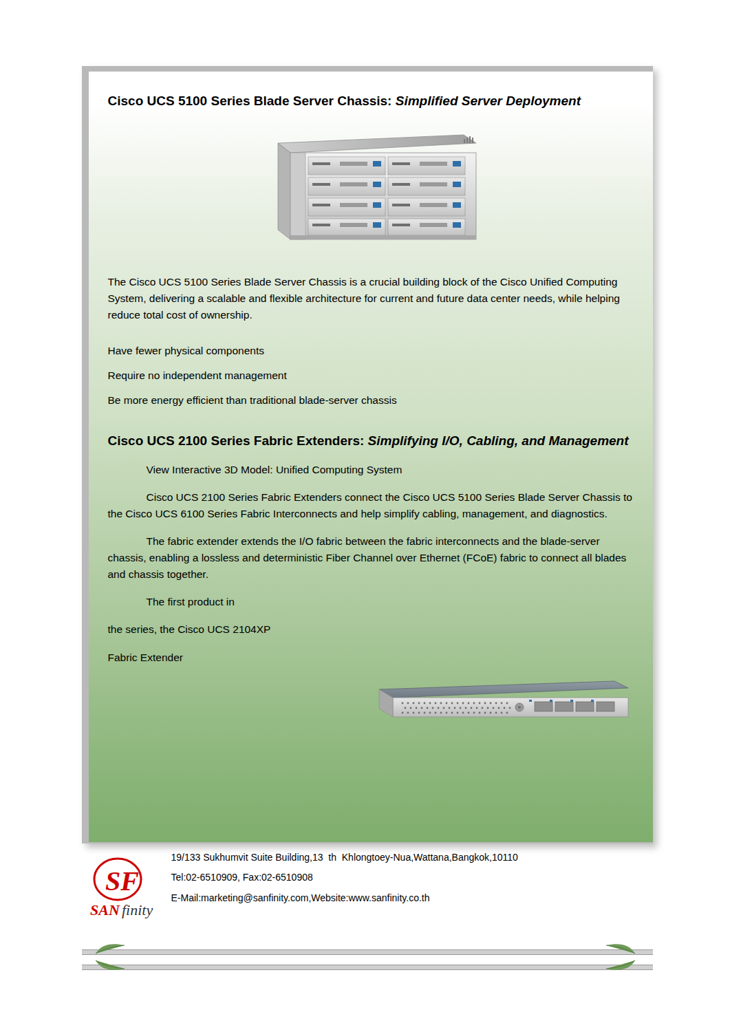Cisco UCS 5100 Series Blade Server Chassis: Simplified Server Deployment
The Cisco UCS 5100 Series Blade Server Chassis is a crucial building block of the Cisco Unified Computing System, delivering a scalable and flexible architecture for current and future data center needs, while helping reduce total cost of ownership.
Have fewer physical components
Require no independent management
Be more energy efficient than traditional blade-server chassis
Cisco UCS 2100 Series Fabric Extenders: Simplifying I/O, Cabling, and Management
View Interactive 3D Model: Unified Computing System
Cisco UCS 2100 Series Fabric Extenders connect the Cisco UCS 5100 Series Blade Server Chassis to the Cisco UCS 6100 Series Fabric Interconnects and help simplify cabling, management, and diagnostics.
The fabric extender extends the I/O fabric between the fabric interconnects and the blade-server chassis, enabling a lossless and deterministic Fiber Channel over Ethernet (FCoE) fabric to connect all blades and chassis together.
The first product in
the series, the Cisco UCS 2104XP
Fabric Extender
SF SAN finity
19/133 Sukhumvit Suite Building,13 th Khlongtoey-Nua,Wattana,Bangkok,10110
Tel:02-6510909, Fax:02-6510908
E-Mail:marketing@sanfinity.com,Website:www.sanfinity.co.th